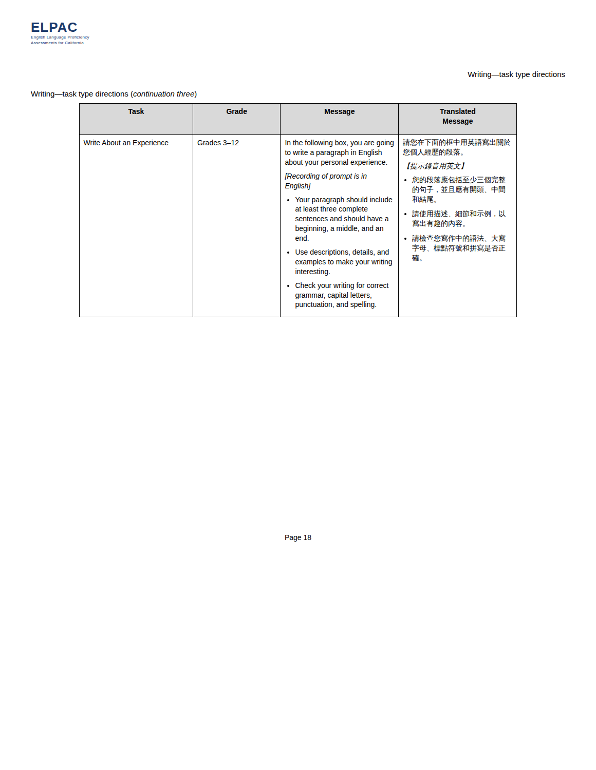ELPAC
English Language Proficiency
Assessments for California
Writing—task type directions
Writing—task type directions (continuation three)
| Task | Grade | Message | Translated Message |
| --- | --- | --- | --- |
| Write About an Experience | Grades 3–12 | In the following box, you are going to write a paragraph in English about your personal experience. [Recording of prompt is in English] Your paragraph should include at least three complete sentences and should have a beginning, a middle, and an end. Use descriptions, details, and examples to make your writing interesting. Check your writing for correct grammar, capital letters, punctuation, and spelling. | 請您在下面的框中用英語寫出關於您個人經歷的段落。 【提示錄音用英文】 您的段落應包括至少三個完整的句子，並且應有開頭、中間和結尾。 請使用描述、細節和示例，以寫出有趣的內容。 請檢查您寫作中的語法、大寫字母、標點符號和拼寫是否正確。 |
Page 18